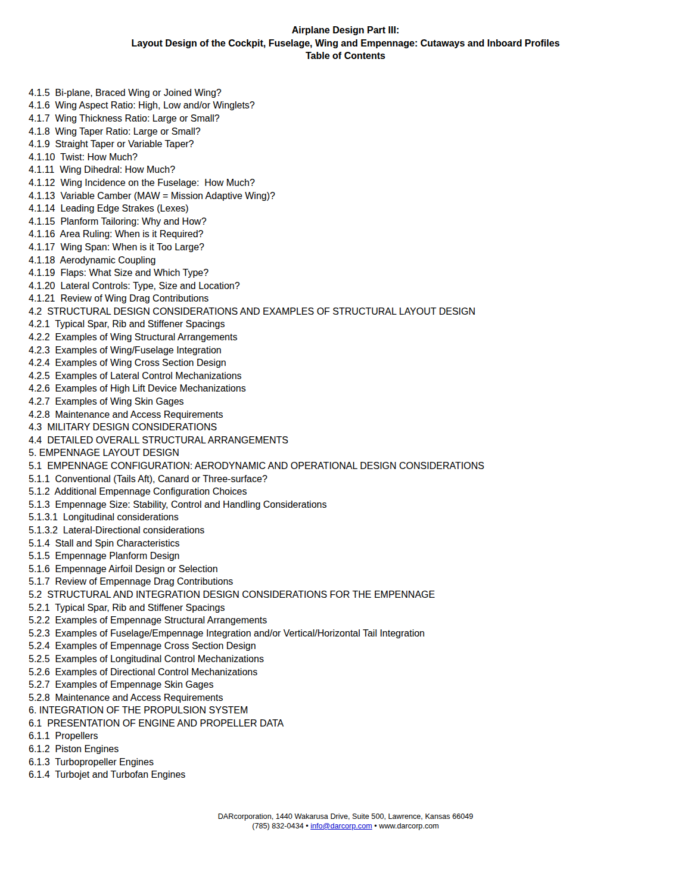Airplane Design Part III:
Layout Design of the Cockpit, Fuselage, Wing and Empennage: Cutaways and Inboard Profiles
Table of Contents
4.1.5 Bi-plane, Braced Wing or Joined Wing?
4.1.6 Wing Aspect Ratio: High, Low and/or Winglets?
4.1.7 Wing Thickness Ratio: Large or Small?
4.1.8 Wing Taper Ratio: Large or Small?
4.1.9 Straight Taper or Variable Taper?
4.1.10 Twist: How Much?
4.1.11 Wing Dihedral: How Much?
4.1.12 Wing Incidence on the Fuselage: How Much?
4.1.13 Variable Camber (MAW = Mission Adaptive Wing)?
4.1.14 Leading Edge Strakes (Lexes)
4.1.15 Planform Tailoring: Why and How?
4.1.16 Area Ruling: When is it Required?
4.1.17 Wing Span: When is it Too Large?
4.1.18 Aerodynamic Coupling
4.1.19 Flaps: What Size and Which Type?
4.1.20 Lateral Controls: Type, Size and Location?
4.1.21 Review of Wing Drag Contributions
4.2 STRUCTURAL DESIGN CONSIDERATIONS AND EXAMPLES OF STRUCTURAL LAYOUT DESIGN
4.2.1 Typical Spar, Rib and Stiffener Spacings
4.2.2 Examples of Wing Structural Arrangements
4.2.3 Examples of Wing/Fuselage Integration
4.2.4 Examples of Wing Cross Section Design
4.2.5 Examples of Lateral Control Mechanizations
4.2.6 Examples of High Lift Device Mechanizations
4.2.7 Examples of Wing Skin Gages
4.2.8 Maintenance and Access Requirements
4.3 MILITARY DESIGN CONSIDERATIONS
4.4 DETAILED OVERALL STRUCTURAL ARRANGEMENTS
5. EMPENNAGE LAYOUT DESIGN
5.1 EMPENNAGE CONFIGURATION: AERODYNAMIC AND OPERATIONAL DESIGN CONSIDERATIONS
5.1.1 Conventional (Tails Aft), Canard or Three-surface?
5.1.2 Additional Empennage Configuration Choices
5.1.3 Empennage Size: Stability, Control and Handling Considerations
5.1.3.1 Longitudinal considerations
5.1.3.2 Lateral-Directional considerations
5.1.4 Stall and Spin Characteristics
5.1.5 Empennage Planform Design
5.1.6 Empennage Airfoil Design or Selection
5.1.7 Review of Empennage Drag Contributions
5.2 STRUCTURAL AND INTEGRATION DESIGN CONSIDERATIONS FOR THE EMPENNAGE
5.2.1 Typical Spar, Rib and Stiffener Spacings
5.2.2 Examples of Empennage Structural Arrangements
5.2.3 Examples of Fuselage/Empennage Integration and/or Vertical/Horizontal Tail Integration
5.2.4 Examples of Empennage Cross Section Design
5.2.5 Examples of Longitudinal Control Mechanizations
5.2.6 Examples of Directional Control Mechanizations
5.2.7 Examples of Empennage Skin Gages
5.2.8 Maintenance and Access Requirements
6. INTEGRATION OF THE PROPULSION SYSTEM
6.1 PRESENTATION OF ENGINE AND PROPELLER DATA
6.1.1 Propellers
6.1.2 Piston Engines
6.1.3 Turbopropeller Engines
6.1.4 Turbojet and Turbofan Engines
DARcorporation, 1440 Wakarusa Drive, Suite 500, Lawrence, Kansas 66049
(785) 832-0434 • info@darcorp.com • www.darcorp.com